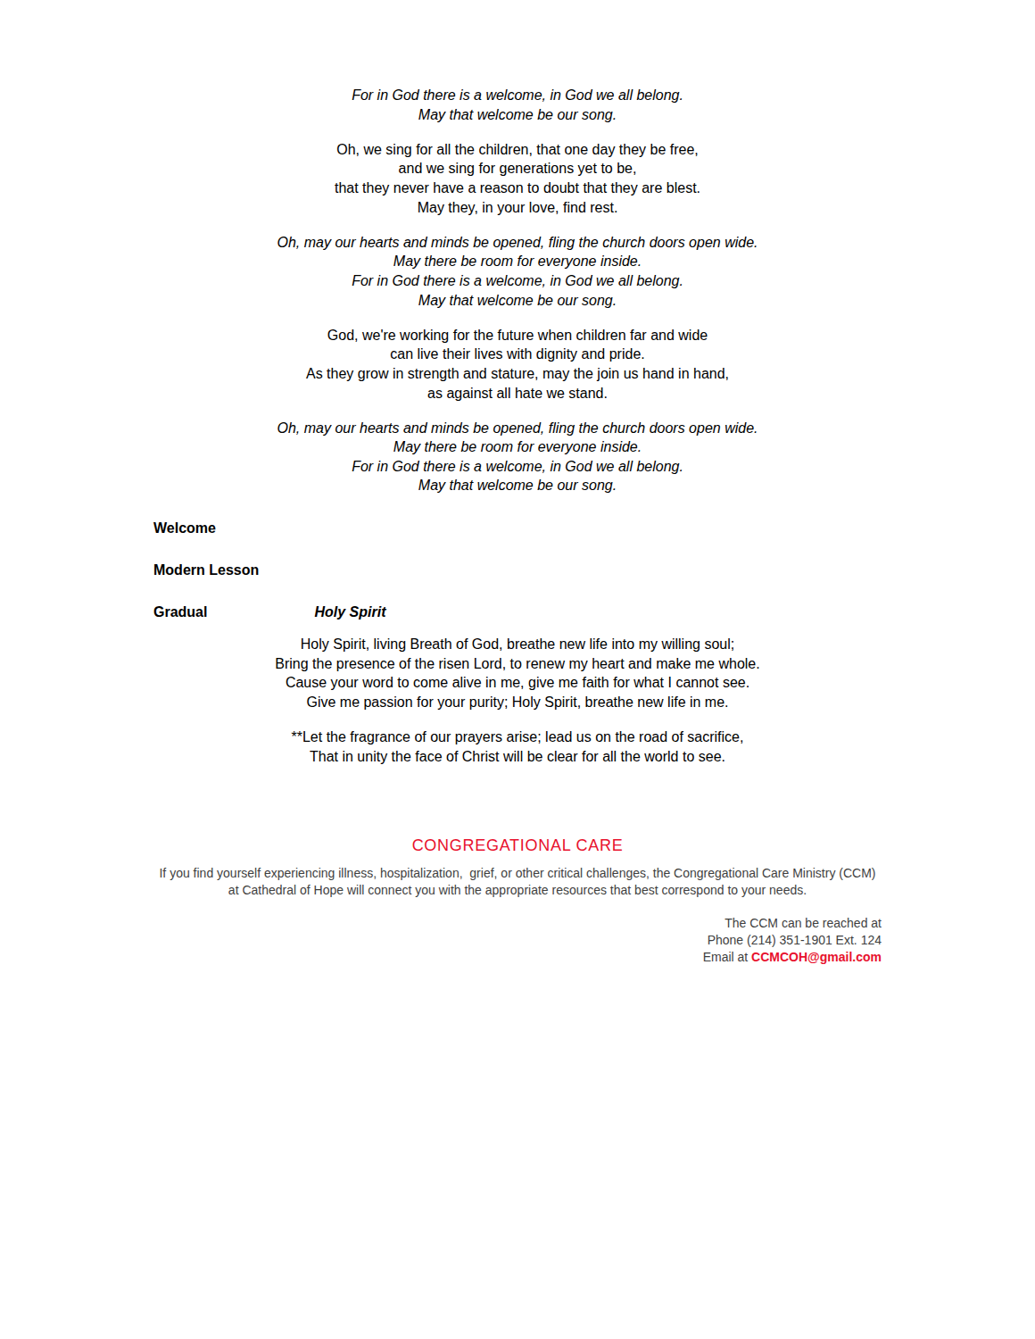For in God there is a welcome, in God we all belong.
May that welcome be our song.
Oh, we sing for all the children, that one day they be free,
and we sing for generations yet to be,
that they never have a reason to doubt that they are blest.
May they, in your love, find rest.
Oh, may our hearts and minds be opened, fling the church doors open wide.
May there be room for everyone inside.
For in God there is a welcome, in God we all belong.
May that welcome be our song.
God, we're working for the future when children far and wide
can live their lives with dignity and pride.
As they grow in strength and stature, may the join us hand in hand,
as against all hate we stand.
Oh, may our hearts and minds be opened, fling the church doors open wide.
May there be room for everyone inside.
For in God there is a welcome, in God we all belong.
May that welcome be our song.
Welcome
Modern Lesson
Gradual Holy Spirit
Holy Spirit, living Breath of God, breathe new life into my willing soul;
Bring the presence of the risen Lord, to renew my heart and make me whole.
Cause your word to come alive in me, give me faith for what I cannot see.
Give me passion for your purity; Holy Spirit, breathe new life in me.
**Let the fragrance of our prayers arise; lead us on the road of sacrifice,
That in unity the face of Christ will be clear for all the world to see.
CONGREGATIONAL CARE
If you find yourself experiencing illness, hospitalization, grief, or other critical challenges, the Congregational Care Ministry (CCM) at Cathedral of Hope will connect you with the appropriate resources that best correspond to your needs.
The CCM can be reached at
Phone (214) 351-1901 Ext. 124
Email at CCMCOH@gmail.com